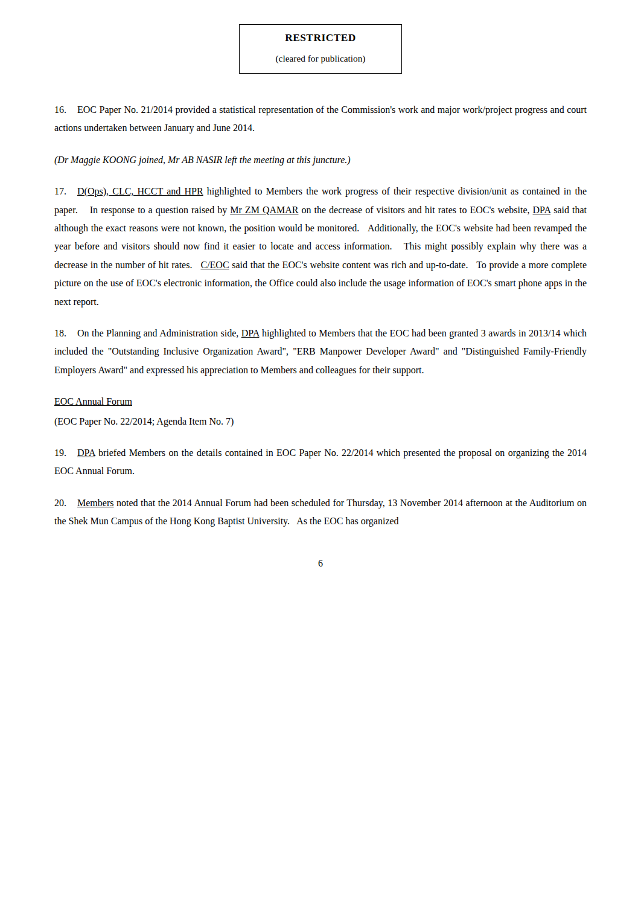RESTRICTED
(cleared for publication)
16. EOC Paper No. 21/2014 provided a statistical representation of the Commission's work and major work/project progress and court actions undertaken between January and June 2014.
(Dr Maggie KOONG joined, Mr AB NASIR left the meeting at this juncture.)
17. D(Ops), CLC, HCCT and HPR highlighted to Members the work progress of their respective division/unit as contained in the paper. In response to a question raised by Mr ZM QAMAR on the decrease of visitors and hit rates to EOC's website, DPA said that although the exact reasons were not known, the position would be monitored. Additionally, the EOC's website had been revamped the year before and visitors should now find it easier to locate and access information. This might possibly explain why there was a decrease in the number of hit rates. C/EOC said that the EOC's website content was rich and up-to-date. To provide a more complete picture on the use of EOC's electronic information, the Office could also include the usage information of EOC's smart phone apps in the next report.
18. On the Planning and Administration side, DPA highlighted to Members that the EOC had been granted 3 awards in 2013/14 which included the "Outstanding Inclusive Organization Award", "ERB Manpower Developer Award" and "Distinguished Family-Friendly Employers Award" and expressed his appreciation to Members and colleagues for their support.
EOC Annual Forum
(EOC Paper No. 22/2014; Agenda Item No. 7)
19. DPA briefed Members on the details contained in EOC Paper No. 22/2014 which presented the proposal on organizing the 2014 EOC Annual Forum.
20. Members noted that the 2014 Annual Forum had been scheduled for Thursday, 13 November 2014 afternoon at the Auditorium on the Shek Mun Campus of the Hong Kong Baptist University. As the EOC has organized
6